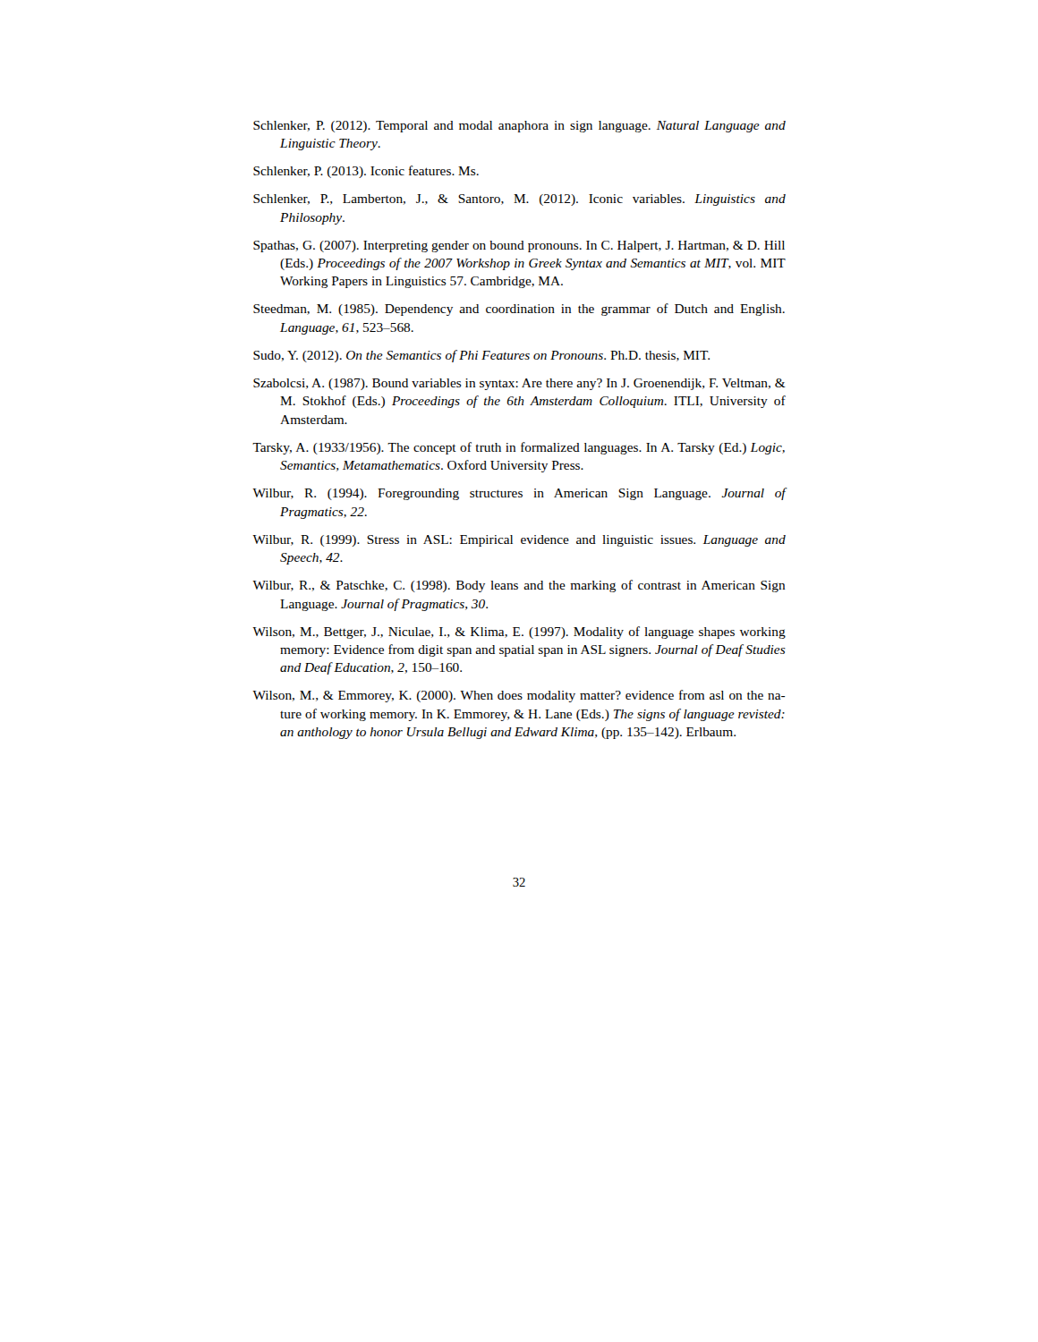Schlenker, P. (2012). Temporal and modal anaphora in sign language. Natural Language and Linguistic Theory.
Schlenker, P. (2013). Iconic features. Ms.
Schlenker, P., Lamberton, J., & Santoro, M. (2012). Iconic variables. Linguistics and Philosophy.
Spathas, G. (2007). Interpreting gender on bound pronouns. In C. Halpert, J. Hartman, & D. Hill (Eds.) Proceedings of the 2007 Workshop in Greek Syntax and Semantics at MIT, vol. MIT Working Papers in Linguistics 57. Cambridge, MA.
Steedman, M. (1985). Dependency and coordination in the grammar of Dutch and English. Language, 61, 523–568.
Sudo, Y. (2012). On the Semantics of Phi Features on Pronouns. Ph.D. thesis, MIT.
Szabolcsi, A. (1987). Bound variables in syntax: Are there any? In J. Groenendijk, F. Veltman, & M. Stokhof (Eds.) Proceedings of the 6th Amsterdam Colloquium. ITLI, University of Amsterdam.
Tarsky, A. (1933/1956). The concept of truth in formalized languages. In A. Tarsky (Ed.) Logic, Semantics, Metamathematics. Oxford University Press.
Wilbur, R. (1994). Foregrounding structures in American Sign Language. Journal of Pragmatics, 22.
Wilbur, R. (1999). Stress in ASL: Empirical evidence and linguistic issues. Language and Speech, 42.
Wilbur, R., & Patschke, C. (1998). Body leans and the marking of contrast in American Sign Language. Journal of Pragmatics, 30.
Wilson, M., Bettger, J., Niculae, I., & Klima, E. (1997). Modality of language shapes working memory: Evidence from digit span and spatial span in ASL signers. Journal of Deaf Studies and Deaf Education, 2, 150–160.
Wilson, M., & Emmorey, K. (2000). When does modality matter? evidence from asl on the nature of working memory. In K. Emmorey, & H. Lane (Eds.) The signs of language revisted: an anthology to honor Ursula Bellugi and Edward Klima, (pp. 135–142). Erlbaum.
32